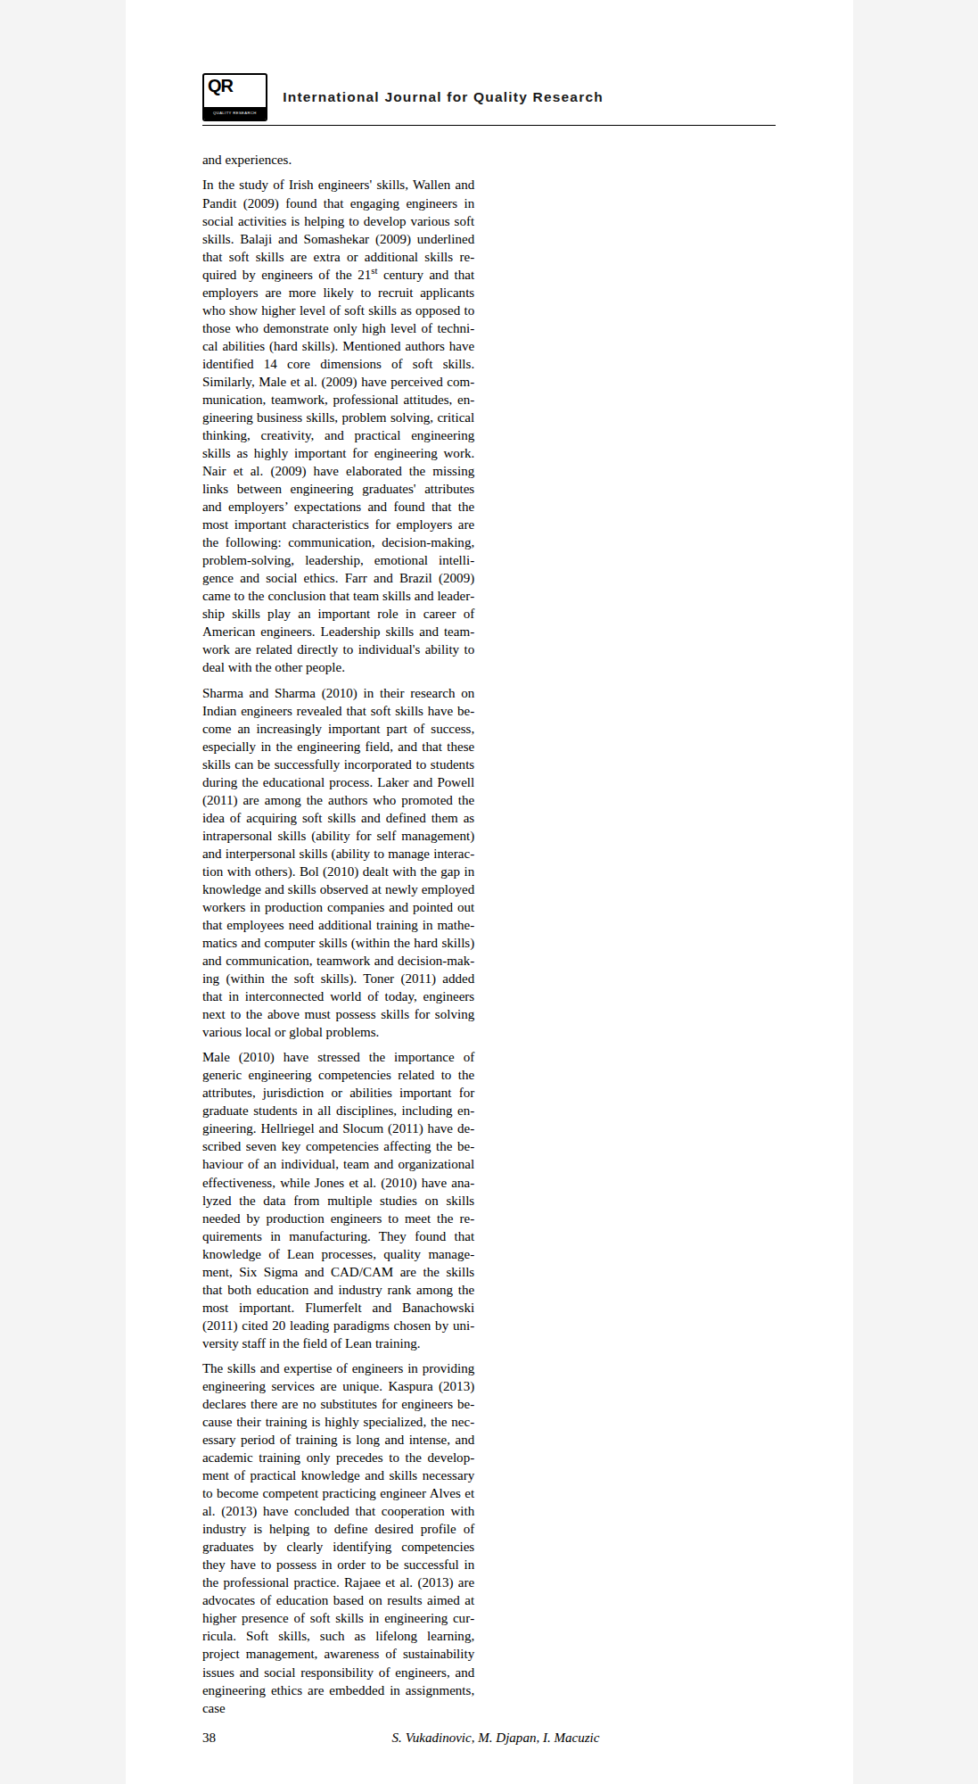QR
Quality Research
International Journal for Quality Research
and experiences.
In the study of Irish engineers' skills, Wallen and Pandit (2009) found that engaging engineers in social activities is helping to develop various soft skills. Balaji and Somashekar (2009) underlined that soft skills are extra or additional skills required by engineers of the 21st century and that employers are more likely to recruit applicants who show higher level of soft skills as opposed to those who demonstrate only high level of technical abilities (hard skills). Mentioned authors have identified 14 core dimensions of soft skills. Similarly, Male et al. (2009) have perceived communication, teamwork, professional attitudes, engineering business skills, problem solving, critical thinking, creativity, and practical engineering skills as highly important for engineering work. Nair et al. (2009) have elaborated the missing links between engineering graduates' attributes and employers’ expectations and found that the most important characteristics for employers are the following: communication, decision-making, problem-solving, leadership, emotional intelligence and social ethics. Farr and Brazil (2009) came to the conclusion that team skills and leadership skills play an important role in career of American engineers. Leadership skills and teamwork are related directly to individual's ability to deal with the other people.
Sharma and Sharma (2010) in their research on Indian engineers revealed that soft skills have become an increasingly important part of success, especially in the engineering field, and that these skills can be successfully incorporated to students during the educational process. Laker and Powell (2011) are among the authors who promoted the idea of acquiring soft skills and defined them as intrapersonal skills (ability for self management) and interpersonal skills (ability to manage interaction with others). Bol (2010) dealt with the gap in knowledge and skills observed at newly employed workers in production companies and pointed out that employees need additional training in mathematics and computer skills (within the hard skills) and communication, teamwork and decision-making (within the soft skills). Toner (2011) added that in interconnected world of today, engineers next to the above must possess skills for solving various local or global problems.
Male (2010) have stressed the importance of generic engineering competencies related to the attributes, jurisdiction or abilities important for graduate students in all disciplines, including engineering. Hellriegel and Slocum (2011) have described seven key competencies affecting the behaviour of an individual, team and organizational effectiveness, while Jones et al. (2010) have analyzed the data from multiple studies on skills needed by production engineers to meet the requirements in manufacturing. They found that knowledge of Lean processes, quality management, Six Sigma and CAD/CAM are the skills that both education and industry rank among the most important. Flumerfelt and Banachowski (2011) cited 20 leading paradigms chosen by university staff in the field of Lean training.
The skills and expertise of engineers in providing engineering services are unique. Kaspura (2013) declares there are no substitutes for engineers because their training is highly specialized, the necessary period of training is long and intense, and academic training only precedes to the development of practical knowledge and skills necessary to become competent practicing engineer Alves et al. (2013) have concluded that cooperation with industry is helping to define desired profile of graduates by clearly identifying competencies they have to possess in order to be successful in the professional practice. Rajaee et al. (2013) are advocates of education based on results aimed at higher presence of soft skills in engineering curricula. Soft skills, such as lifelong learning, project management, awareness of sustainability issues and social responsibility of engineers, and engineering ethics are embedded in assignments, case
38
S. Vukadinovic, M. Djapan, I. Macuzic